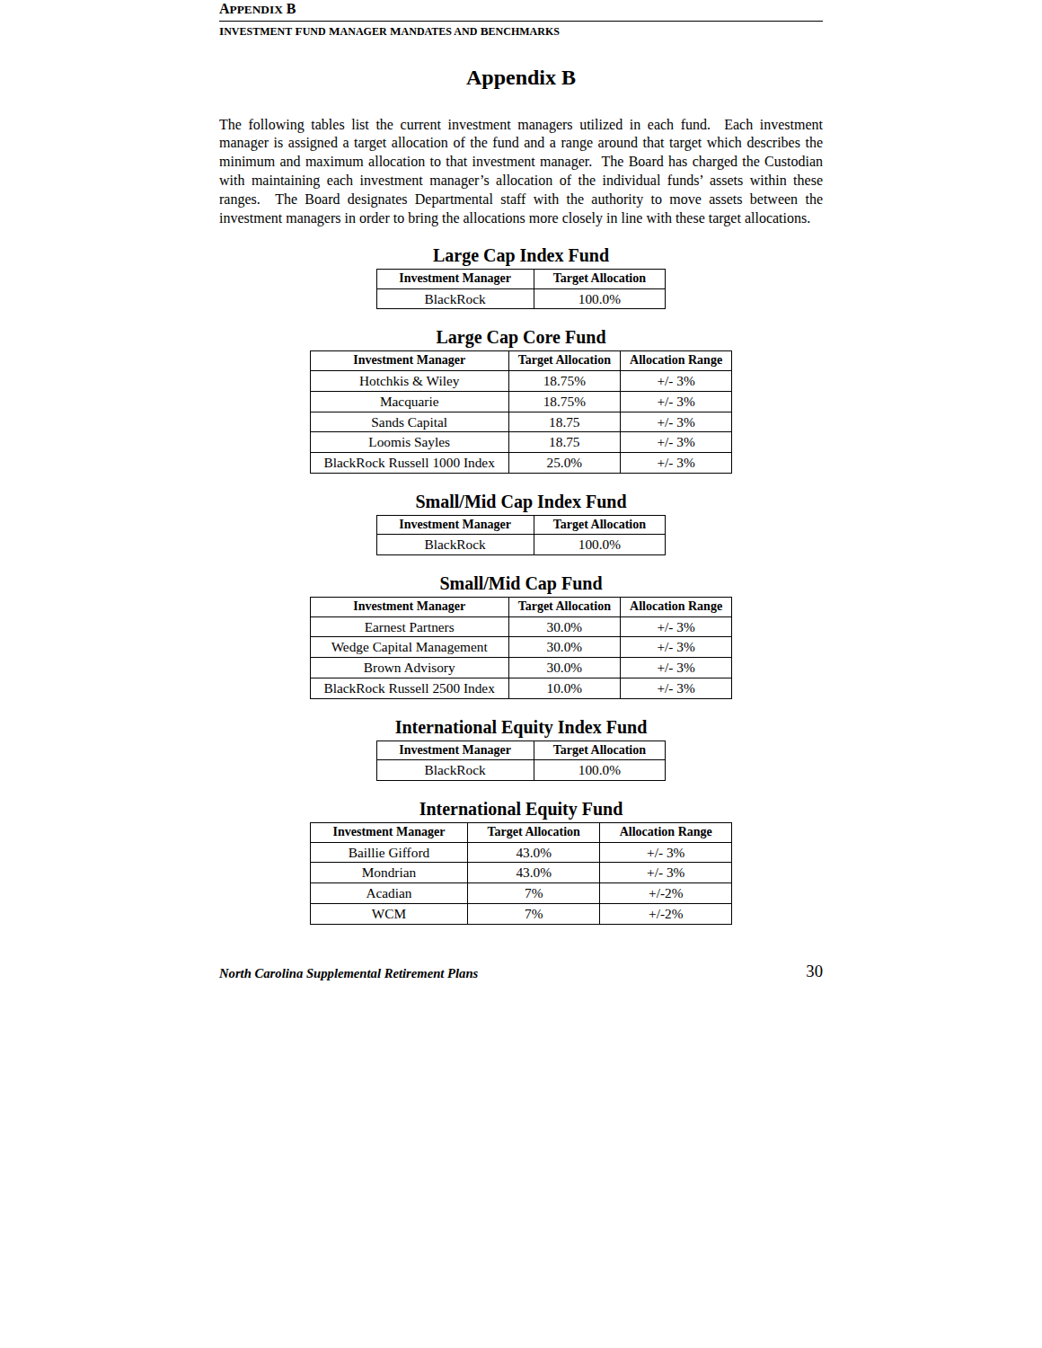APPENDIX B
INVESTMENT FUND MANAGER MANDATES AND BENCHMARKS
Appendix B
The following tables list the current investment managers utilized in each fund. Each investment manager is assigned a target allocation of the fund and a range around that target which describes the minimum and maximum allocation to that investment manager. The Board has charged the Custodian with maintaining each investment manager’s allocation of the individual funds’ assets within these ranges. The Board designates Departmental staff with the authority to move assets between the investment managers in order to bring the allocations more closely in line with these target allocations.
Large Cap Index Fund
| Investment Manager | Target Allocation |
| --- | --- |
| BlackRock | 100.0% |
Large Cap Core Fund
| Investment Manager | Target Allocation | Allocation Range |
| --- | --- | --- |
| Hotchkis & Wiley | 18.75% | +/- 3% |
| Macquarie | 18.75% | +/- 3% |
| Sands Capital | 18.75 | +/- 3% |
| Loomis Sayles | 18.75 | +/- 3% |
| BlackRock Russell 1000 Index | 25.0% | +/- 3% |
Small/Mid Cap Index Fund
| Investment Manager | Target Allocation |
| --- | --- |
| BlackRock | 100.0% |
Small/Mid Cap Fund
| Investment Manager | Target Allocation | Allocation Range |
| --- | --- | --- |
| Earnest Partners | 30.0% | +/- 3% |
| Wedge Capital Management | 30.0% | +/- 3% |
| Brown Advisory | 30.0% | +/- 3% |
| BlackRock Russell 2500 Index | 10.0% | +/- 3% |
International Equity Index Fund
| Investment Manager | Target Allocation |
| --- | --- |
| BlackRock | 100.0% |
International Equity Fund
| Investment Manager | Target Allocation | Allocation Range |
| --- | --- | --- |
| Baillie Gifford | 43.0% | +/- 3% |
| Mondrian | 43.0% | +/- 3% |
| Acadian | 7% | +/-2% |
| WCM | 7% | +/-2% |
North Carolina Supplemental Retirement Plans
30